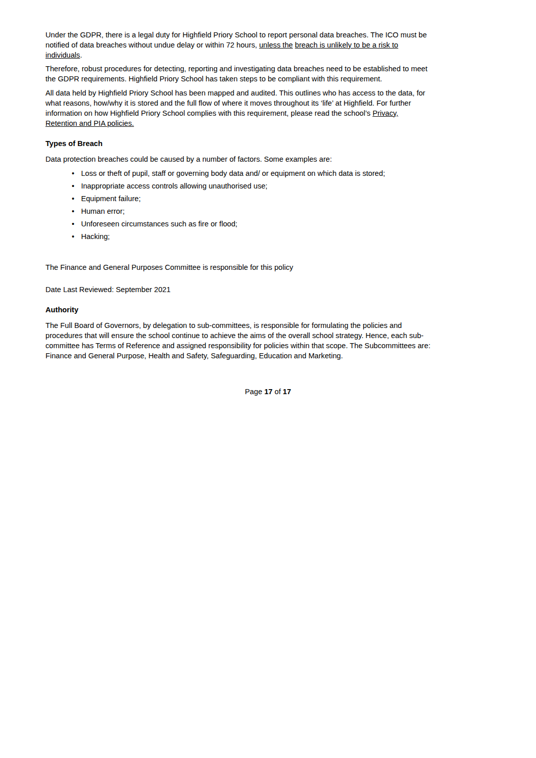Under the GDPR, there is a legal duty for Highfield Priory School to report personal data breaches. The ICO must be notified of data breaches without undue delay or within 72 hours, unless the breach is unlikely to be a risk to individuals.
Therefore, robust procedures for detecting, reporting and investigating data breaches need to be established to meet the GDPR requirements. Highfield Priory School has taken steps to be compliant with this requirement.
All data held by Highfield Priory School has been mapped and audited. This outlines who has access to the data, for what reasons, how/why it is stored and the full flow of where it moves throughout its ‘life’ at Highfield. For further information on how Highfield Priory School complies with this requirement, please read the school’s Privacy, Retention and PIA policies.
Types of Breach
Data protection breaches could be caused by a number of factors. Some examples are:
Loss or theft of pupil, staff or governing body data and/ or equipment on which data is stored;
Inappropriate access controls allowing unauthorised use;
Equipment failure;
Human error;
Unforeseen circumstances such as fire or flood;
Hacking;
The Finance and General Purposes Committee is responsible for this policy
Date Last Reviewed: September 2021
Authority
The Full Board of Governors, by delegation to sub-committees, is responsible for formulating the policies and procedures that will ensure the school continue to achieve the aims of the overall school strategy. Hence, each sub-committee has Terms of Reference and assigned responsibility for policies within that scope. The Subcommittees are: Finance and General Purpose, Health and Safety, Safeguarding, Education and Marketing.
Page 17 of 17